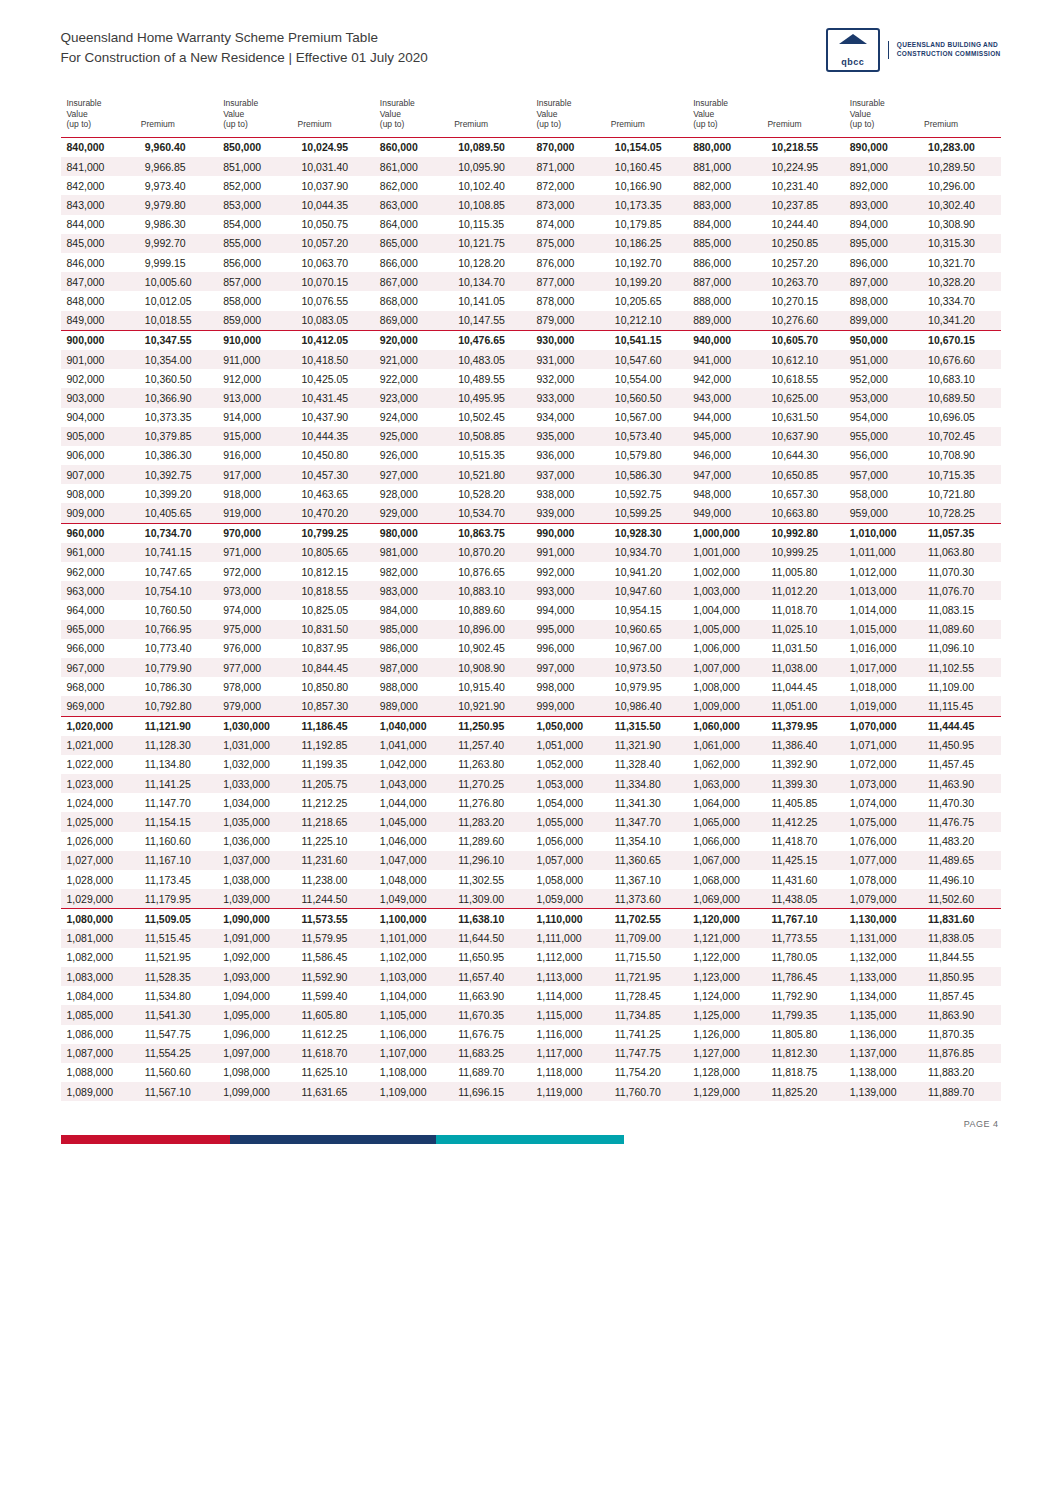Queensland Home Warranty Scheme Premium Table
For Construction of a New Residence | Effective 01 July 2020
qbcc
QUEENSLAND BUILDING AND
CONSTRUCTION COMMISSION
| Insurable Value (up to) | Premium | Insurable Value (up to) | Premium | Insurable Value (up to) | Premium | Insurable Value (up to) | Premium | Insurable Value (up to) | Premium | Insurable Value (up to) | Premium |
| --- | --- | --- | --- | --- | --- | --- | --- | --- | --- | --- | --- |
| 840,000 | 9,960.40 | 850,000 | 10,024.95 | 860,000 | 10,089.50 | 870,000 | 10,154.05 | 880,000 | 10,218.55 | 890,000 | 10,283.00 |
| 841,000 | 9,966.85 | 851,000 | 10,031.40 | 861,000 | 10,095.90 | 871,000 | 10,160.45 | 881,000 | 10,224.95 | 891,000 | 10,289.50 |
| 842,000 | 9,973.40 | 852,000 | 10,037.90 | 862,000 | 10,102.40 | 872,000 | 10,166.90 | 882,000 | 10,231.40 | 892,000 | 10,296.00 |
| 843,000 | 9,979.80 | 853,000 | 10,044.35 | 863,000 | 10,108.85 | 873,000 | 10,173.35 | 883,000 | 10,237.85 | 893,000 | 10,302.40 |
| 844,000 | 9,986.30 | 854,000 | 10,050.75 | 864,000 | 10,115.35 | 874,000 | 10,179.85 | 884,000 | 10,244.40 | 894,000 | 10,308.90 |
| 845,000 | 9,992.70 | 855,000 | 10,057.20 | 865,000 | 10,121.75 | 875,000 | 10,186.25 | 885,000 | 10,250.85 | 895,000 | 10,315.30 |
| 846,000 | 9,999.15 | 856,000 | 10,063.70 | 866,000 | 10,128.20 | 876,000 | 10,192.70 | 886,000 | 10,257.20 | 896,000 | 10,321.70 |
| 847,000 | 10,005.60 | 857,000 | 10,070.15 | 867,000 | 10,134.70 | 877,000 | 10,199.20 | 887,000 | 10,263.70 | 897,000 | 10,328.20 |
| 848,000 | 10,012.05 | 858,000 | 10,076.55 | 868,000 | 10,141.05 | 878,000 | 10,205.65 | 888,000 | 10,270.15 | 898,000 | 10,334.70 |
| 849,000 | 10,018.55 | 859,000 | 10,083.05 | 869,000 | 10,147.55 | 879,000 | 10,212.10 | 889,000 | 10,276.60 | 899,000 | 10,341.20 |
| 900,000 | 10,347.55 | 910,000 | 10,412.05 | 920,000 | 10,476.65 | 930,000 | 10,541.15 | 940,000 | 10,605.70 | 950,000 | 10,670.15 |
| 901,000 | 10,354.00 | 911,000 | 10,418.50 | 921,000 | 10,483.05 | 931,000 | 10,547.60 | 941,000 | 10,612.10 | 951,000 | 10,676.60 |
| 902,000 | 10,360.50 | 912,000 | 10,425.05 | 922,000 | 10,489.55 | 932,000 | 10,554.00 | 942,000 | 10,618.55 | 952,000 | 10,683.10 |
| 903,000 | 10,366.90 | 913,000 | 10,431.45 | 923,000 | 10,495.95 | 933,000 | 10,560.50 | 943,000 | 10,625.00 | 953,000 | 10,689.50 |
| 904,000 | 10,373.35 | 914,000 | 10,437.90 | 924,000 | 10,502.45 | 934,000 | 10,567.00 | 944,000 | 10,631.50 | 954,000 | 10,696.05 |
| 905,000 | 10,379.85 | 915,000 | 10,444.35 | 925,000 | 10,508.85 | 935,000 | 10,573.40 | 945,000 | 10,637.90 | 955,000 | 10,702.45 |
| 906,000 | 10,386.30 | 916,000 | 10,450.80 | 926,000 | 10,515.35 | 936,000 | 10,579.80 | 946,000 | 10,644.30 | 956,000 | 10,708.90 |
| 907,000 | 10,392.75 | 917,000 | 10,457.30 | 927,000 | 10,521.80 | 937,000 | 10,586.30 | 947,000 | 10,650.85 | 957,000 | 10,715.35 |
| 908,000 | 10,399.20 | 918,000 | 10,463.65 | 928,000 | 10,528.20 | 938,000 | 10,592.75 | 948,000 | 10,657.30 | 958,000 | 10,721.80 |
| 909,000 | 10,405.65 | 919,000 | 10,470.20 | 929,000 | 10,534.70 | 939,000 | 10,599.25 | 949,000 | 10,663.80 | 959,000 | 10,728.25 |
| 960,000 | 10,734.70 | 970,000 | 10,799.25 | 980,000 | 10,863.75 | 990,000 | 10,928.30 | 1,000,000 | 10,992.80 | 1,010,000 | 11,057.35 |
| 961,000 | 10,741.15 | 971,000 | 10,805.65 | 981,000 | 10,870.20 | 991,000 | 10,934.70 | 1,001,000 | 10,999.25 | 1,011,000 | 11,063.80 |
| 962,000 | 10,747.65 | 972,000 | 10,812.15 | 982,000 | 10,876.65 | 992,000 | 10,941.20 | 1,002,000 | 11,005.80 | 1,012,000 | 11,070.30 |
| 963,000 | 10,754.10 | 973,000 | 10,818.55 | 983,000 | 10,883.10 | 993,000 | 10,947.60 | 1,003,000 | 11,012.20 | 1,013,000 | 11,076.70 |
| 964,000 | 10,760.50 | 974,000 | 10,825.05 | 984,000 | 10,889.60 | 994,000 | 10,954.15 | 1,004,000 | 11,018.70 | 1,014,000 | 11,083.15 |
| 965,000 | 10,766.95 | 975,000 | 10,831.50 | 985,000 | 10,896.00 | 995,000 | 10,960.65 | 1,005,000 | 11,025.10 | 1,015,000 | 11,089.60 |
| 966,000 | 10,773.40 | 976,000 | 10,837.95 | 986,000 | 10,902.45 | 996,000 | 10,967.00 | 1,006,000 | 11,031.50 | 1,016,000 | 11,096.10 |
| 967,000 | 10,779.90 | 977,000 | 10,844.45 | 987,000 | 10,908.90 | 997,000 | 10,973.50 | 1,007,000 | 11,038.00 | 1,017,000 | 11,102.55 |
| 968,000 | 10,786.30 | 978,000 | 10,850.80 | 988,000 | 10,915.40 | 998,000 | 10,979.95 | 1,008,000 | 11,044.45 | 1,018,000 | 11,109.00 |
| 969,000 | 10,792.80 | 979,000 | 10,857.30 | 989,000 | 10,921.90 | 999,000 | 10,986.40 | 1,009,000 | 11,051.00 | 1,019,000 | 11,115.45 |
| 1,020,000 | 11,121.90 | 1,030,000 | 11,186.45 | 1,040,000 | 11,250.95 | 1,050,000 | 11,315.50 | 1,060,000 | 11,379.95 | 1,070,000 | 11,444.45 |
| 1,021,000 | 11,128.30 | 1,031,000 | 11,192.85 | 1,041,000 | 11,257.40 | 1,051,000 | 11,321.90 | 1,061,000 | 11,386.40 | 1,071,000 | 11,450.95 |
| 1,022,000 | 11,134.80 | 1,032,000 | 11,199.35 | 1,042,000 | 11,263.80 | 1,052,000 | 11,328.40 | 1,062,000 | 11,392.90 | 1,072,000 | 11,457.45 |
| 1,023,000 | 11,141.25 | 1,033,000 | 11,205.75 | 1,043,000 | 11,270.25 | 1,053,000 | 11,334.80 | 1,063,000 | 11,399.30 | 1,073,000 | 11,463.90 |
| 1,024,000 | 11,147.70 | 1,034,000 | 11,212.25 | 1,044,000 | 11,276.80 | 1,054,000 | 11,341.30 | 1,064,000 | 11,405.85 | 1,074,000 | 11,470.30 |
| 1,025,000 | 11,154.15 | 1,035,000 | 11,218.65 | 1,045,000 | 11,283.20 | 1,055,000 | 11,347.70 | 1,065,000 | 11,412.25 | 1,075,000 | 11,476.75 |
| 1,026,000 | 11,160.60 | 1,036,000 | 11,225.10 | 1,046,000 | 11,289.60 | 1,056,000 | 11,354.10 | 1,066,000 | 11,418.70 | 1,076,000 | 11,483.20 |
| 1,027,000 | 11,167.10 | 1,037,000 | 11,231.60 | 1,047,000 | 11,296.10 | 1,057,000 | 11,360.65 | 1,067,000 | 11,425.15 | 1,077,000 | 11,489.65 |
| 1,028,000 | 11,173.45 | 1,038,000 | 11,238.00 | 1,048,000 | 11,302.55 | 1,058,000 | 11,367.10 | 1,068,000 | 11,431.60 | 1,078,000 | 11,496.10 |
| 1,029,000 | 11,179.95 | 1,039,000 | 11,244.50 | 1,049,000 | 11,309.00 | 1,059,000 | 11,373.60 | 1,069,000 | 11,438.05 | 1,079,000 | 11,502.60 |
| 1,080,000 | 11,509.05 | 1,090,000 | 11,573.55 | 1,100,000 | 11,638.10 | 1,110,000 | 11,702.55 | 1,120,000 | 11,767.10 | 1,130,000 | 11,831.60 |
| 1,081,000 | 11,515.45 | 1,091,000 | 11,579.95 | 1,101,000 | 11,644.50 | 1,111,000 | 11,709.00 | 1,121,000 | 11,773.55 | 1,131,000 | 11,838.05 |
| 1,082,000 | 11,521.95 | 1,092,000 | 11,586.45 | 1,102,000 | 11,650.95 | 1,112,000 | 11,715.50 | 1,122,000 | 11,780.05 | 1,132,000 | 11,844.55 |
| 1,083,000 | 11,528.35 | 1,093,000 | 11,592.90 | 1,103,000 | 11,657.40 | 1,113,000 | 11,721.95 | 1,123,000 | 11,786.45 | 1,133,000 | 11,850.95 |
| 1,084,000 | 11,534.80 | 1,094,000 | 11,599.40 | 1,104,000 | 11,663.90 | 1,114,000 | 11,728.45 | 1,124,000 | 11,792.90 | 1,134,000 | 11,857.45 |
| 1,085,000 | 11,541.30 | 1,095,000 | 11,605.80 | 1,105,000 | 11,670.35 | 1,115,000 | 11,734.85 | 1,125,000 | 11,799.35 | 1,135,000 | 11,863.90 |
| 1,086,000 | 11,547.75 | 1,096,000 | 11,612.25 | 1,106,000 | 11,676.75 | 1,116,000 | 11,741.25 | 1,126,000 | 11,805.80 | 1,136,000 | 11,870.35 |
| 1,087,000 | 11,554.25 | 1,097,000 | 11,618.70 | 1,107,000 | 11,683.25 | 1,117,000 | 11,747.75 | 1,127,000 | 11,812.30 | 1,137,000 | 11,876.85 |
| 1,088,000 | 11,560.60 | 1,098,000 | 11,625.10 | 1,108,000 | 11,689.70 | 1,118,000 | 11,754.20 | 1,128,000 | 11,818.75 | 1,138,000 | 11,883.20 |
| 1,089,000 | 11,567.10 | 1,099,000 | 11,631.65 | 1,109,000 | 11,696.15 | 1,119,000 | 11,760.70 | 1,129,000 | 11,825.20 | 1,139,000 | 11,889.70 |
PAGE 4